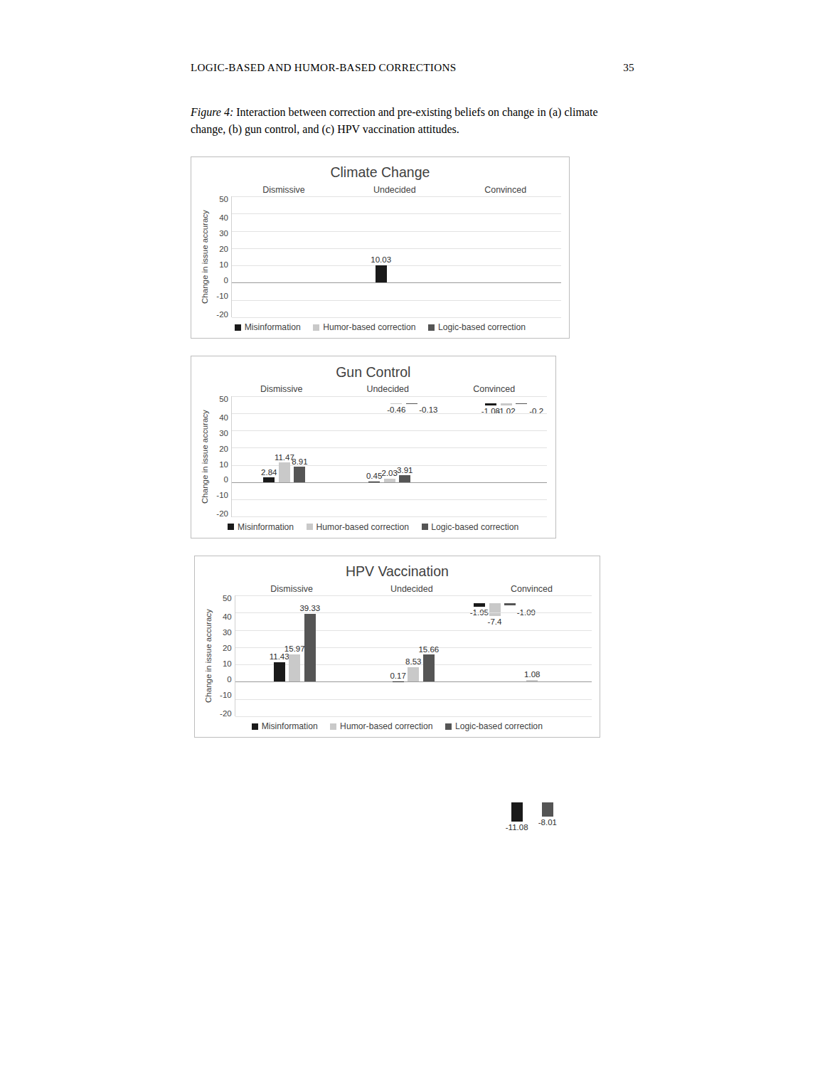Logic-Based and Humor-Based Corrections 35
Figure 4: Interaction between correction and pre-existing beliefs on change in (a) climate change, (b) gun control, and (c) HPV vaccination attitudes.
Climate Change
Dismissive Undecided Convinced
Change in issue accuracy
50403020100-10-20
scale: 50..-20 over 170px => 2.4286 px per unit; zero at 121.43px from top
10.03
-0.46
-0.13
-1.08
-1.02
-0.2
Misinformation Humor-based correction Logic-based correction
Gun Control
Dismissive Undecided Convinced
Change in issue accuracy
50403020100-10-20
2.84
11.47
8.91
0.45
2.03
3.91
-1.95
-7.4
-1.09
Misinformation Humor-based correction Logic-based correction
HPV Vaccination
Dismissive Undecided Convinced
Change in issue accuracy
50403020100-10-20
11.43
15.97
39.33
0.17
8.53
15.66
-11.08
1.08
-8.01
Misinformation Humor-based correction Logic-based correction